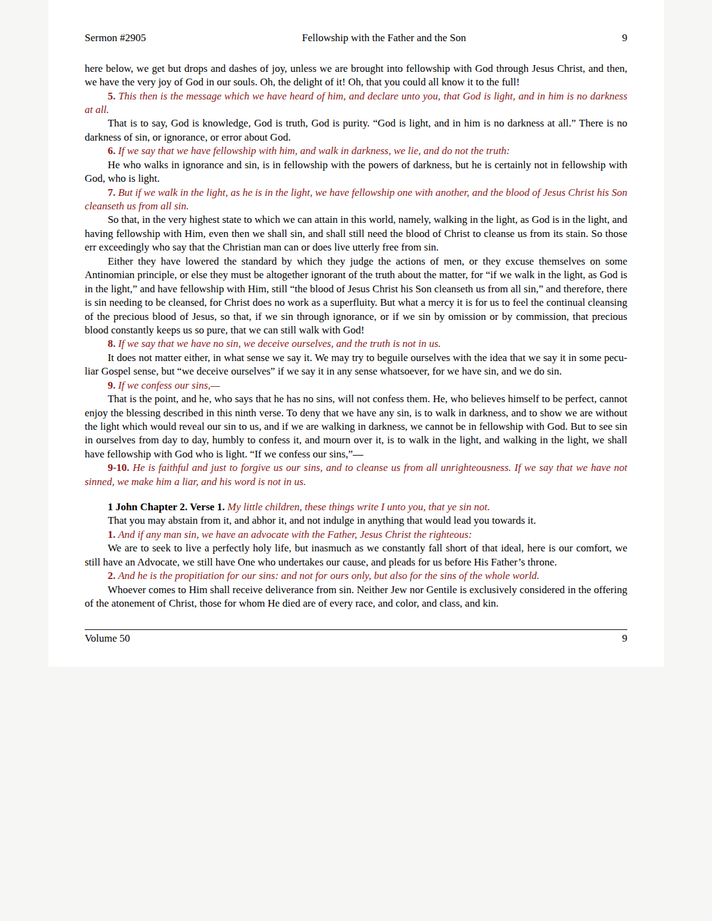Sermon #2905
Fellowship with the Father and the Son
9
here below, we get but drops and dashes of joy, unless we are brought into fellowship with God through Jesus Christ, and then, we have the very joy of God in our souls. Oh, the delight of it! Oh, that you could all know it to the full!
5. This then is the message which we have heard of him, and declare unto you, that God is light, and in him is no darkness at all.
That is to say, God is knowledge, God is truth, God is purity. “God is light, and in him is no darkness at all.” There is no darkness of sin, or ignorance, or error about God.
6. If we say that we have fellowship with him, and walk in darkness, we lie, and do not the truth:
He who walks in ignorance and sin, is in fellowship with the powers of darkness, but he is certainly not in fellowship with God, who is light.
7. But if we walk in the light, as he is in the light, we have fellowship one with another, and the blood of Jesus Christ his Son cleanseth us from all sin.
So that, in the very highest state to which we can attain in this world, namely, walking in the light, as God is in the light, and having fellowship with Him, even then we shall sin, and shall still need the blood of Christ to cleanse us from its stain. So those err exceedingly who say that the Christian man can or does live utterly free from sin.
Either they have lowered the standard by which they judge the actions of men, or they excuse themselves on some Antinomian principle, or else they must be altogether ignorant of the truth about the matter, for “if we walk in the light, as God is in the light,” and have fellowship with Him, still “the blood of Jesus Christ his Son cleanseth us from all sin,” and therefore, there is sin needing to be cleansed, for Christ does no work as a superfluity. But what a mercy it is for us to feel the continual cleansing of the precious blood of Jesus, so that, if we sin through ignorance, or if we sin by omission or by commission, that precious blood constantly keeps us so pure, that we can still walk with God!
8. If we say that we have no sin, we deceive ourselves, and the truth is not in us.
It does not matter either, in what sense we say it. We may try to beguile ourselves with the idea that we say it in some peculiar Gospel sense, but “we deceive ourselves” if we say it in any sense whatsoever, for we have sin, and we do sin.
9. If we confess our sins,—
That is the point, and he, who says that he has no sins, will not confess them. He, who believes himself to be perfect, cannot enjoy the blessing described in this ninth verse. To deny that we have any sin, is to walk in darkness, and to show we are without the light which would reveal our sin to us, and if we are walking in darkness, we cannot be in fellowship with God. But to see sin in ourselves from day to day, humbly to confess it, and mourn over it, is to walk in the light, and walking in the light, we shall have fellowship with God who is light. “If we confess our sins,”—
9-10. He is faithful and just to forgive us our sins, and to cleanse us from all unrighteousness. If we say that we have not sinned, we make him a liar, and his word is not in us.
1 John Chapter 2. Verse 1. My little children, these things write I unto you, that ye sin not.
That you may abstain from it, and abhor it, and not indulge in anything that would lead you towards it.
1. And if any man sin, we have an advocate with the Father, Jesus Christ the righteous:
We are to seek to live a perfectly holy life, but inasmuch as we constantly fall short of that ideal, here is our comfort, we still have an Advocate, we still have One who undertakes our cause, and pleads for us before His Father’s throne.
2. And he is the propitiation for our sins: and not for ours only, but also for the sins of the whole world.
Whoever comes to Him shall receive deliverance from sin. Neither Jew nor Gentile is exclusively considered in the offering of the atonement of Christ, those for whom He died are of every race, and color, and class, and kin.
Volume 50
9